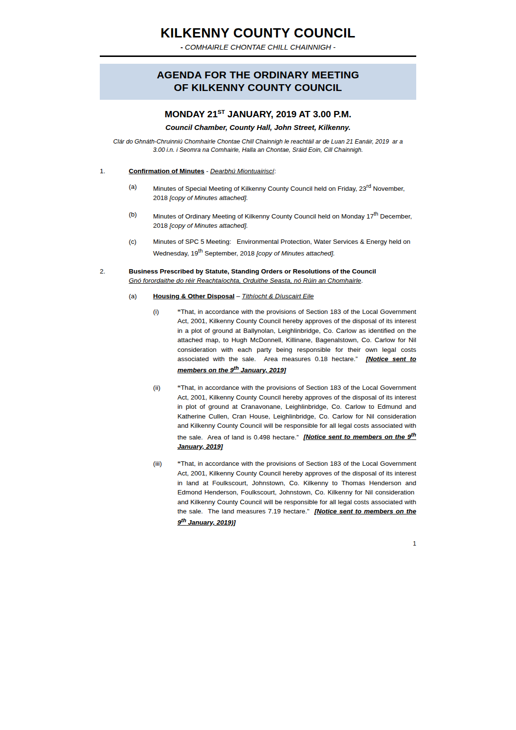KILKENNY COUNTY COUNCIL
- COMHAIRLE CHONTAE CHILL CHAINNIGH -
AGENDA FOR THE ORDINARY MEETING
OF KILKENNY COUNTY COUNCIL
MONDAY 21ST JANUARY, 2019 AT 3.00 P.M.
Council Chamber, County Hall, John Street, Kilkenny.
Clár do Ghnáth-Chruinniú Chomhairle Chontae Chill Chainnigh le reachtáil ar de Luan 21 Eanáir, 2019 ar a 3.00 i.n. i Seomra na Comhairle, Halla an Chontae, Sráid Eoin, Cill Chainnigh.
1.
Confirmation of Minutes - Dearbhú Miontuairiscí:
(a)
Minutes of Special Meeting of Kilkenny County Council held on Friday, 23rd November, 2018 [copy of Minutes attached].
(b)
Minutes of Ordinary Meeting of Kilkenny County Council held on Monday 17th December, 2018 [copy of Minutes attached].
(c)
Minutes of SPC 5 Meeting: Environmental Protection, Water Services & Energy held on Wednesday, 19th September, 2018 [copy of Minutes attached].
2.
Business Prescribed by Statute, Standing Orders or Resolutions of the Council
Gnó forordaithe do réir Reachtaíochta, Orduithe Seasta, nó Rúin an Chomhairle.
(a)
Housing & Other Disposal – Tithíocht & Díuscairt Eile
(i)
“That, in accordance with the provisions of Section 183 of the Local Government Act, 2001, Kilkenny County Council hereby approves of the disposal of its interest in a plot of ground at Ballynolan, Leighlinbridge, Co. Carlow as identified on the attached map, to Hugh McDonnell, Killinane, Bagenalstown, Co. Carlow for Nil consideration with each party being responsible for their own legal costs associated with the sale. Area measures 0.18 hectare.” [Notice sent to members on the 9th January, 2019]
(ii)
“That, in accordance with the provisions of Section 183 of the Local Government Act, 2001, Kilkenny County Council hereby approves of the disposal of its interest in plot of ground at Cranavonane, Leighlinbridge, Co. Carlow to Edmund and Katherine Cullen, Cran House, Leighlinbridge, Co. Carlow for Nil consideration and Kilkenny County Council will be responsible for all legal costs associated with the sale. Area of land is 0.498 hectare.” [Notice sent to members on the 9th January, 2019]
(iii)
“That, in accordance with the provisions of Section 183 of the Local Government Act, 2001, Kilkenny County Council hereby approves of the disposal of its interest in land at Foulkscourt, Johnstown, Co. Kilkenny to Thomas Henderson and Edmond Henderson, Foulkscourt, Johnstown, Co. Kilkenny for Nil consideration and Kilkenny County Council will be responsible for all legal costs associated with the sale. The land measures 7.19 hectare." [Notice sent to members on the 9th January, 2019)]
1